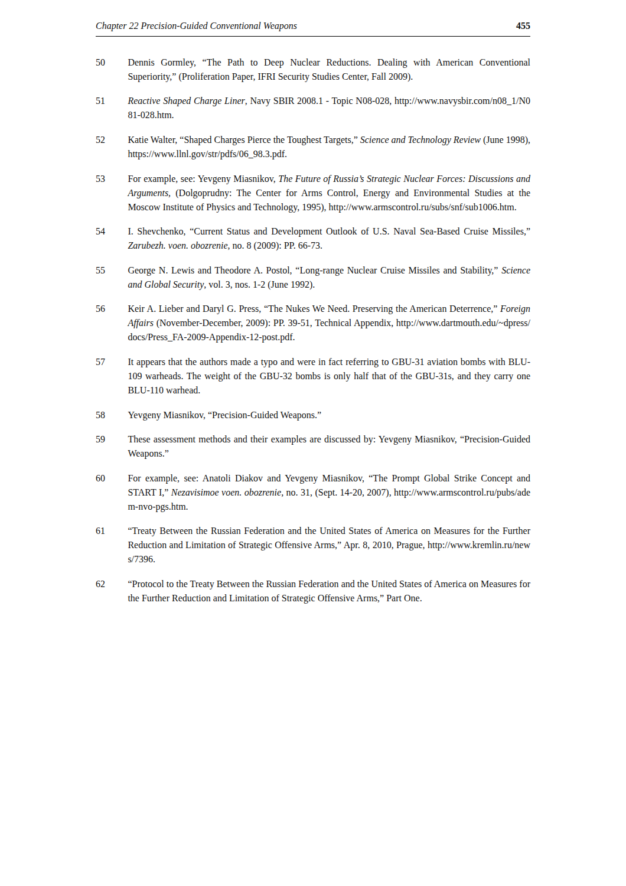Chapter 22 Precision-Guided Conventional Weapons 455
50 Dennis Gormley, “The Path to Deep Nuclear Reductions. Dealing with American Conventional Superiority,” (Proliferation Paper, IFRI Security Studies Center, Fall 2009).
51 Reactive Shaped Charge Liner, Navy SBIR 2008.1 - Topic N08-028, http://www.navysbir.com/n08_1/N081-028.htm.
52 Katie Walter, “Shaped Charges Pierce the Toughest Targets,” Science and Technology Review (June 1998), https://www.llnl.gov/str/pdfs/06_98.3.pdf.
53 For example, see: Yevgeny Miasnikov, The Future of Russia’s Strategic Nuclear Forces: Discussions and Arguments, (Dolgoprudny: The Center for Arms Control, Energy and Environmental Studies at the Moscow Institute of Physics and Technology, 1995), http://www.armscontrol.ru/subs/snf/sub1006.htm.
54 I. Shevchenko, “Current Status and Development Outlook of U.S. Naval Sea-Based Cruise Missiles,” Zarubezh. voen. obozrenie, no. 8 (2009): PP. 66-73.
55 George N. Lewis and Theodore A. Postol, “Long-range Nuclear Cruise Missiles and Stability,” Science and Global Security, vol. 3, nos. 1-2 (June 1992).
56 Keir A. Lieber and Daryl G. Press, “The Nukes We Need. Preserving the American Deterrence,” Foreign Affairs (November-December, 2009): PP. 39-51, Technical Appendix, http://www.dartmouth.edu/~dpress/docs/Press_FA-2009-Appendix-12-post.pdf.
57 It appears that the authors made a typo and were in fact referring to GBU-31 aviation bombs with BLU-109 warheads. The weight of the GBU-32 bombs is only half that of the GBU-31s, and they carry one BLU-110 warhead.
58 Yevgeny Miasnikov, “Precision-Guided Weapons.”
59 These assessment methods and their examples are discussed by: Yevgeny Miasnikov, “Precision-Guided Weapons.”
60 For example, see: Anatoli Diakov and Yevgeny Miasnikov, “The Prompt Global Strike Concept and START I,” Nezavisimoe voen. obozrenie, no. 31, (Sept. 14-20, 2007), http://www.armscontrol.ru/pubs/adem-nvo-pgs.htm.
61 “Treaty Between the Russian Federation and the United States of America on Measures for the Further Reduction and Limitation of Strategic Offensive Arms,” Apr. 8, 2010, Prague, http://www.kremlin.ru/news/7396.
62 “Protocol to the Treaty Between the Russian Federation and the United States of America on Measures for the Further Reduction and Limitation of Strategic Offensive Arms,” Part One.